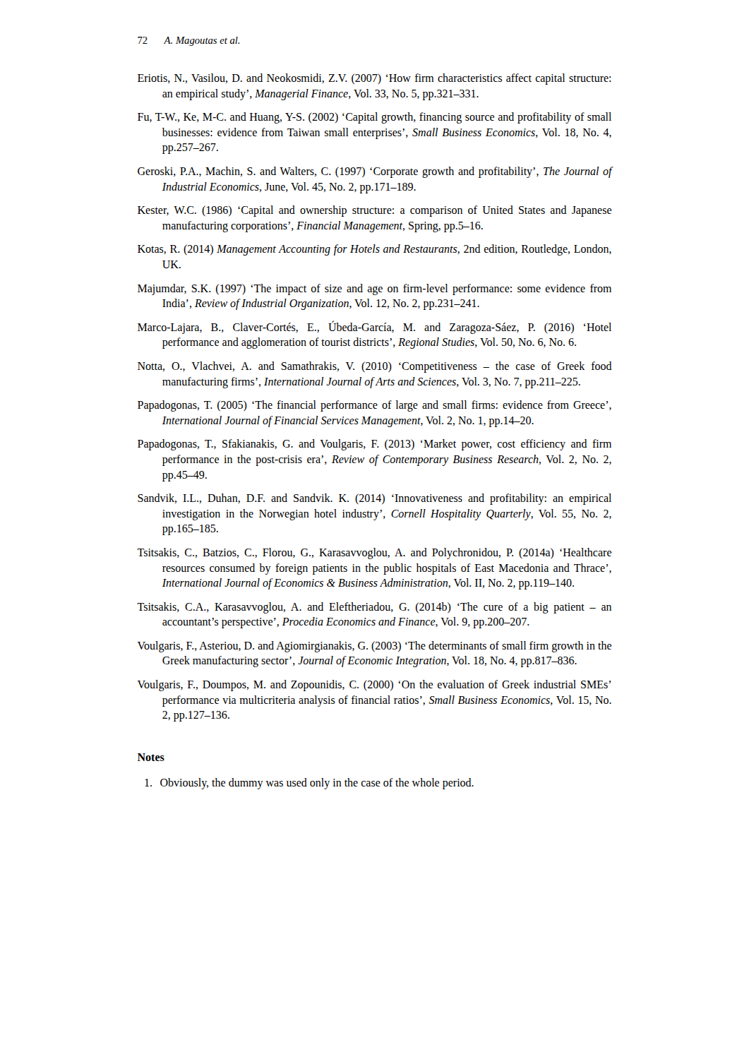72 A. Magoutas et al.
Eriotis, N., Vasilou, D. and Neokosmidi, Z.V. (2007) ‘How firm characteristics affect capital structure: an empirical study’, Managerial Finance, Vol. 33, No. 5, pp.321–331.
Fu, T-W., Ke, M-C. and Huang, Y-S. (2002) ‘Capital growth, financing source and profitability of small businesses: evidence from Taiwan small enterprises’, Small Business Economics, Vol. 18, No. 4, pp.257–267.
Geroski, P.A., Machin, S. and Walters, C. (1997) ‘Corporate growth and profitability’, The Journal of Industrial Economics, June, Vol. 45, No. 2, pp.171–189.
Kester, W.C. (1986) ‘Capital and ownership structure: a comparison of United States and Japanese manufacturing corporations’, Financial Management, Spring, pp.5–16.
Kotas, R. (2014) Management Accounting for Hotels and Restaurants, 2nd edition, Routledge, London, UK.
Majumdar, S.K. (1997) ‘The impact of size and age on firm-level performance: some evidence from India’, Review of Industrial Organization, Vol. 12, No. 2, pp.231–241.
Marco-Lajara, B., Claver-Cortés, E., Úbeda-García, M. and Zaragoza-Sáez, P. (2016) ‘Hotel performance and agglomeration of tourist districts’, Regional Studies, Vol. 50, No. 6, No. 6.
Notta, O., Vlachvei, A. and Samathrakis, V. (2010) ‘Competitiveness – the case of Greek food manufacturing firms’, International Journal of Arts and Sciences, Vol. 3, No. 7, pp.211–225.
Papadogonas, T. (2005) ‘The financial performance of large and small firms: evidence from Greece’, International Journal of Financial Services Management, Vol. 2, No. 1, pp.14–20.
Papadogonas, T., Sfakianakis, G. and Voulgaris, F. (2013) ‘Market power, cost efficiency and firm performance in the post-crisis era’, Review of Contemporary Business Research, Vol. 2, No. 2, pp.45–49.
Sandvik, I.L., Duhan, D.F. and Sandvik. K. (2014) ‘Innovativeness and profitability: an empirical investigation in the Norwegian hotel industry’, Cornell Hospitality Quarterly, Vol. 55, No. 2, pp.165–185.
Tsitsakis, C., Batzios, C., Florou, G., Karasavvoglou, A. and Polychronidou, P. (2014a) ‘Healthcare resources consumed by foreign patients in the public hospitals of East Macedonia and Thrace’, International Journal of Economics & Business Administration, Vol. II, No. 2, pp.119–140.
Tsitsakis, C.A., Karasavvoglou, A. and Eleftheriadou, G. (2014b) ‘The cure of a big patient – an accountant’s perspective’, Procedia Economics and Finance, Vol. 9, pp.200–207.
Voulgaris, F., Asteriou, D. and Agiomirgianakis, G. (2003) ‘The determinants of small firm growth in the Greek manufacturing sector’, Journal of Economic Integration, Vol. 18, No. 4, pp.817–836.
Voulgaris, F., Doumpos, M. and Zopounidis, C. (2000) ‘On the evaluation of Greek industrial SMEs’ performance via multicriteria analysis of financial ratios’, Small Business Economics, Vol. 15, No. 2, pp.127–136.
Notes
Obviously, the dummy was used only in the case of the whole period.